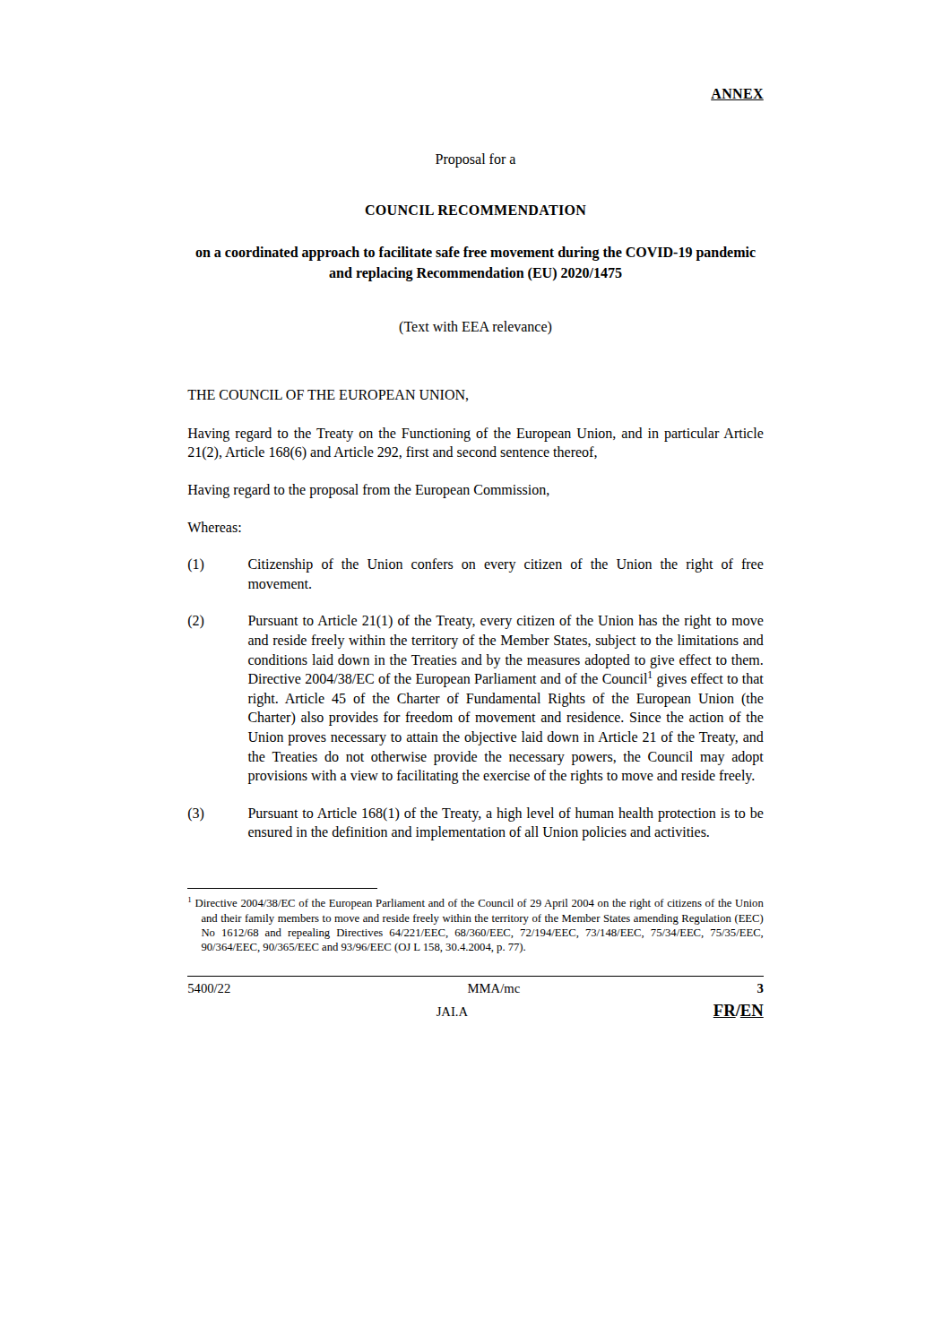ANNEX
Proposal for a
COUNCIL RECOMMENDATION
on a coordinated approach to facilitate safe free movement during the COVID-19 pandemic
and replacing Recommendation (EU) 2020/1475
(Text with EEA relevance)
THE COUNCIL OF THE EUROPEAN UNION,
Having regard to the Treaty on the Functioning of the European Union, and in particular Article 21(2), Article 168(6) and Article 292, first and second sentence thereof,
Having regard to the proposal from the European Commission,
Whereas:
(1) Citizenship of the Union confers on every citizen of the Union the right of free movement.
(2) Pursuant to Article 21(1) of the Treaty, every citizen of the Union has the right to move and reside freely within the territory of the Member States, subject to the limitations and conditions laid down in the Treaties and by the measures adopted to give effect to them. Directive 2004/38/EC of the European Parliament and of the Council1 gives effect to that right. Article 45 of the Charter of Fundamental Rights of the European Union (the Charter) also provides for freedom of movement and residence. Since the action of the Union proves necessary to attain the objective laid down in Article 21 of the Treaty, and the Treaties do not otherwise provide the necessary powers, the Council may adopt provisions with a view to facilitating the exercise of the rights to move and reside freely.
(3) Pursuant to Article 168(1) of the Treaty, a high level of human health protection is to be ensured in the definition and implementation of all Union policies and activities.
1 Directive 2004/38/EC of the European Parliament and of the Council of 29 April 2004 on the right of citizens of the Union and their family members to move and reside freely within the territory of the Member States amending Regulation (EEC) No 1612/68 and repealing Directives 64/221/EEC, 68/360/EEC, 72/194/EEC, 73/148/EEC, 75/34/EEC, 75/35/EEC, 90/364/EEC, 90/365/EEC and 93/96/EEC (OJ L 158, 30.4.2004, p. 77).
5400/22
MMA/mc
3
JAI.A
FR/EN